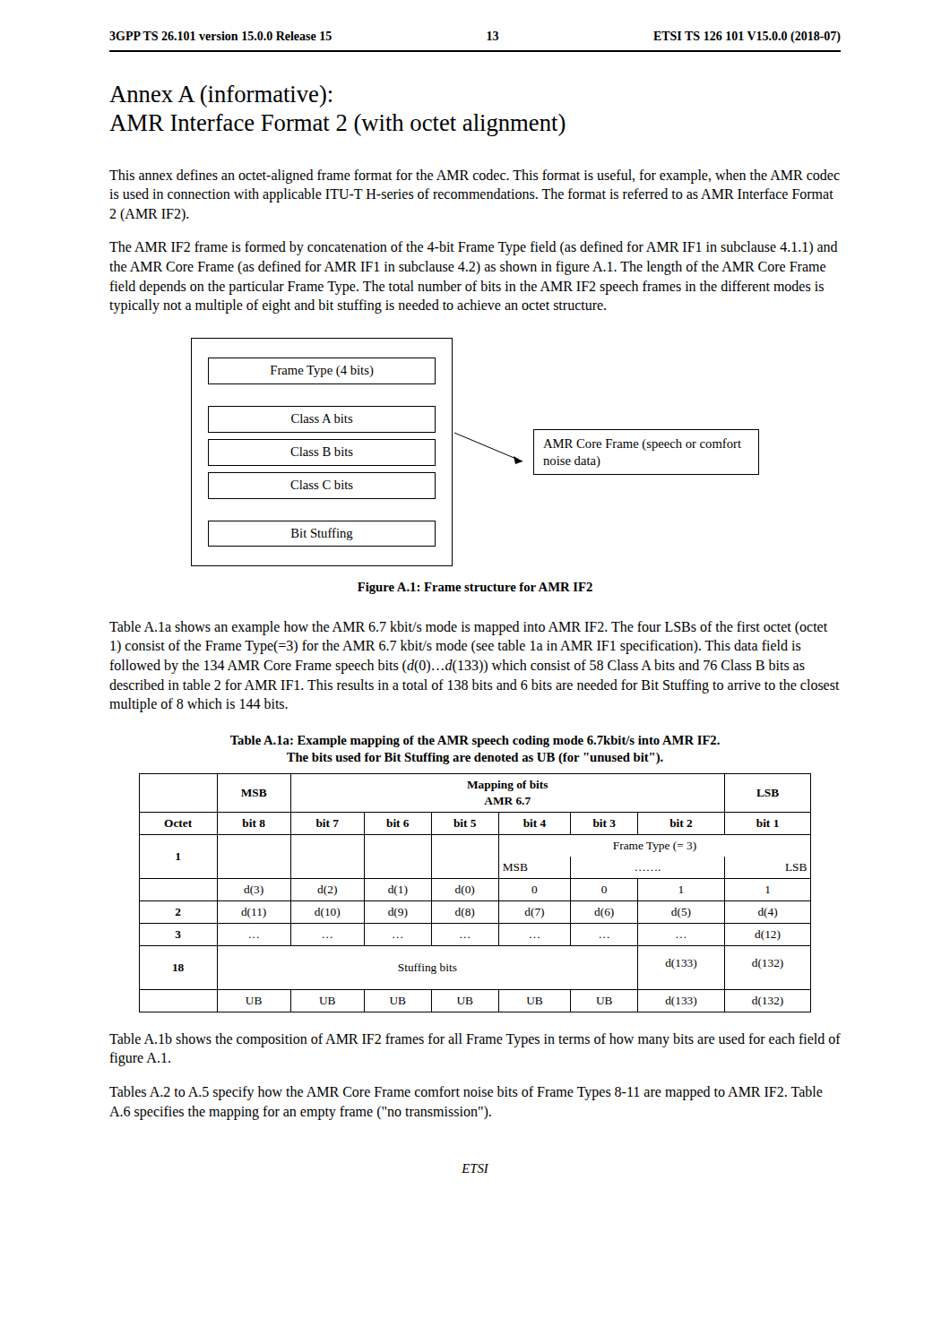3GPP TS 26.101 version 15.0.0 Release 15
13
ETSI TS 126 101 V15.0.0 (2018-07)
Annex A (informative):
AMR Interface Format 2 (with octet alignment)
This annex defines an octet-aligned frame format for the AMR codec. This format is useful, for example, when the AMR codec is used in connection with applicable ITU-T H-series of recommendations. The format is referred to as AMR Interface Format 2 (AMR IF2).
The AMR IF2 frame is formed by concatenation of the 4-bit Frame Type field (as defined for AMR IF1 in subclause 4.1.1) and the AMR Core Frame (as defined for AMR IF1 in subclause 4.2) as shown in figure A.1. The length of the AMR Core Frame field depends on the particular Frame Type. The total number of bits in the AMR IF2 speech frames in the different modes is typically not a multiple of eight and bit stuffing is needed to achieve an octet structure.
Frame Type (4 bits)
Class A bits
Class B bits
Class C bits
Bit Stuffing
AMR Core Frame (speech or comfort noise data)
Figure A.1: Frame structure for AMR IF2
Table A.1a shows an example how the AMR 6.7 kbit/s mode is mapped into AMR IF2. The four LSBs of the first octet (octet 1) consist of the Frame Type(=3) for the AMR 6.7 kbit/s mode (see table 1a in AMR IF1 specification). This data field is followed by the 134 AMR Core Frame speech bits (d(0)…d(133)) which consist of 58 Class A bits and 76 Class B bits as described in table 2 for AMR IF1. This results in a total of 138 bits and 6 bits are needed for Bit Stuffing to arrive to the closest multiple of 8 which is 144 bits.
Table A.1a: Example mapping of the AMR speech coding mode 6.7kbit/s into AMR IF2.
The bits used for Bit Stuffing are denoted as UB (for "unused bit").
| | MSB | Mapping of bits AMR 6.7 | LSB |
| Octet | bit 8 | bit 7 | bit 6 | bit 5 | bit 4 | bit 3 | bit 2 | bit 1 |
| 1 | | | | | Frame Type (= 3) |
| | | | | MSB | ……. | LSB |
| | d(3) | d(2) | d(1) | d(0) | 0 | 0 | 1 | 1 |
| 2 | d(11) | d(10) | d(9) | d(8) | d(7) | d(6) | d(5) | d(4) |
| 3 | … | … | … | … | … | … | … | d(12) |
| 18 | Stuffing bits | d(133) | d(132) |
| | UB | UB | UB | UB | UB | UB | d(133) | d(132) |
Table A.1b shows the composition of AMR IF2 frames for all Frame Types in terms of how many bits are used for each field of figure A.1.
Tables A.2 to A.5 specify how the AMR Core Frame comfort noise bits of Frame Types 8-11 are mapped to AMR IF2. Table A.6 specifies the mapping for an empty frame ("no transmission").
ETSI